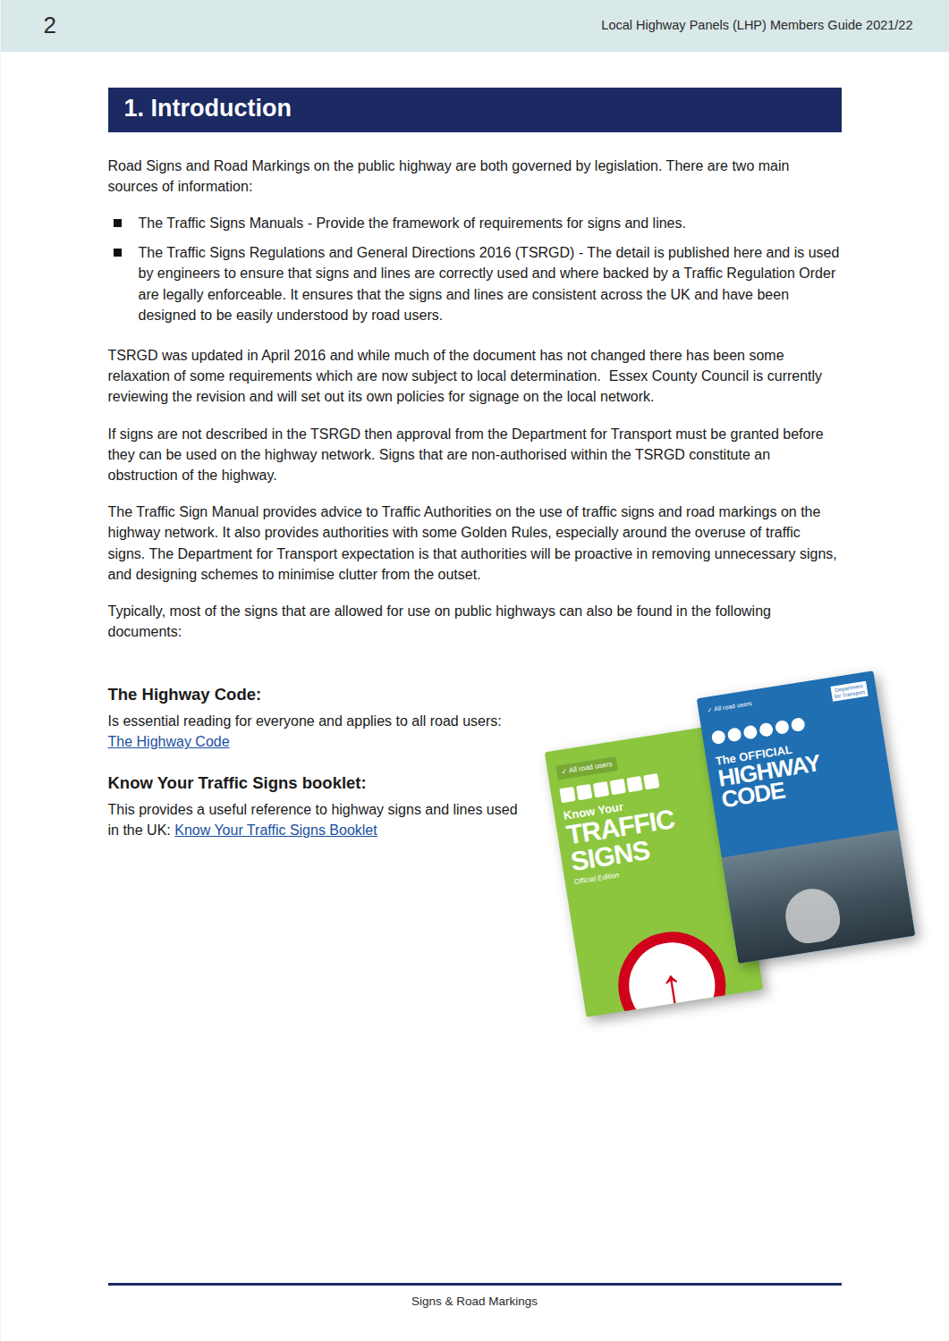2
Local Highway Panels (LHP) Members Guide 2021/22
1. Introduction
Road Signs and Road Markings on the public highway are both governed by legislation. There are two main sources of information:
The Traffic Signs Manuals - Provide the framework of requirements for signs and lines.
The Traffic Signs Regulations and General Directions 2016 (TSRGD) - The detail is published here and is used by engineers to ensure that signs and lines are correctly used and where backed by a Traffic Regulation Order are legally enforceable. It ensures that the signs and lines are consistent across the UK and have been designed to be easily understood by road users.
TSRGD was updated in April 2016 and while much of the document has not changed there has been some relaxation of some requirements which are now subject to local determination. Essex County Council is currently reviewing the revision and will set out its own policies for signage on the local network.
If signs are not described in the TSRGD then approval from the Department for Transport must be granted before they can be used on the highway network. Signs that are non-authorised within the TSRGD constitute an obstruction of the highway.
The Traffic Sign Manual provides advice to Traffic Authorities on the use of traffic signs and road markings on the highway network. It also provides authorities with some Golden Rules, especially around the overuse of traffic signs. The Department for Transport expectation is that authorities will be proactive in removing unnecessary signs, and designing schemes to minimise clutter from the outset.
Typically, most of the signs that are allowed for use on public highways can also be found in the following documents:
The Highway Code:
Is essential reading for everyone and applies to all road users: The Highway Code
Know Your Traffic Signs booklet:
This provides a useful reference to highway signs and lines used in the UK: Know Your Traffic Signs Booklet
✓ All road users
Know Your
TRAFFIC
SIGNS
Official Edition
↑
✓ All road users Department
for Transport
The OFFICIAL HIGHWAY CODE
Signs & Road Markings